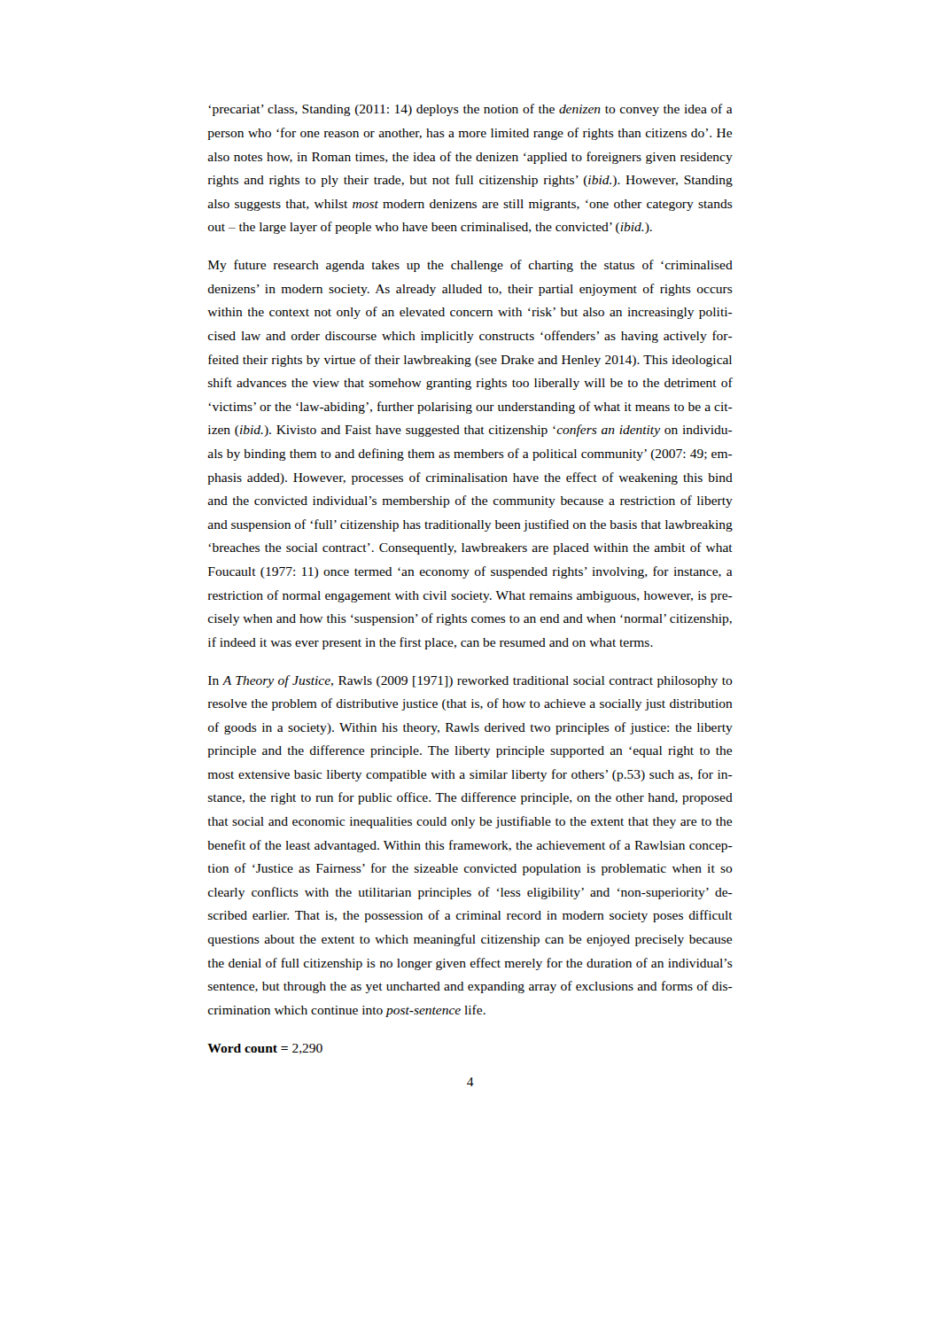‘precariat’ class, Standing (2011: 14) deploys the notion of the denizen to convey the idea of a person who ‘for one reason or another, has a more limited range of rights than citizens do’. He also notes how, in Roman times, the idea of the denizen ‘applied to foreigners given residency rights and rights to ply their trade, but not full citizenship rights’ (ibid.). However, Standing also suggests that, whilst most modern denizens are still migrants, ‘one other category stands out – the large layer of people who have been criminalised, the convicted’ (ibid.).
My future research agenda takes up the challenge of charting the status of ‘criminalised denizens’ in modern society. As already alluded to, their partial enjoyment of rights occurs within the context not only of an elevated concern with ‘risk’ but also an increasingly politicised law and order discourse which implicitly constructs ‘offenders’ as having actively forfeited their rights by virtue of their lawbreaking (see Drake and Henley 2014). This ideological shift advances the view that somehow granting rights too liberally will be to the detriment of ‘victims’ or the ‘law-abiding’, further polarising our understanding of what it means to be a citizen (ibid.). Kivisto and Faist have suggested that citizenship ‘confers an identity on individuals by binding them to and defining them as members of a political community’ (2007: 49; emphasis added). However, processes of criminalisation have the effect of weakening this bind and the convicted individual’s membership of the community because a restriction of liberty and suspension of ‘full’ citizenship has traditionally been justified on the basis that lawbreaking ‘breaches the social contract’. Consequently, lawbreakers are placed within the ambit of what Foucault (1977: 11) once termed ‘an economy of suspended rights’ involving, for instance, a restriction of normal engagement with civil society. What remains ambiguous, however, is precisely when and how this ‘suspension’ of rights comes to an end and when ‘normal’ citizenship, if indeed it was ever present in the first place, can be resumed and on what terms.
In A Theory of Justice, Rawls (2009 [1971]) reworked traditional social contract philosophy to resolve the problem of distributive justice (that is, of how to achieve a socially just distribution of goods in a society). Within his theory, Rawls derived two principles of justice: the liberty principle and the difference principle. The liberty principle supported an ‘equal right to the most extensive basic liberty compatible with a similar liberty for others’ (p.53) such as, for instance, the right to run for public office. The difference principle, on the other hand, proposed that social and economic inequalities could only be justifiable to the extent that they are to the benefit of the least advantaged. Within this framework, the achievement of a Rawlsian conception of ‘Justice as Fairness’ for the sizeable convicted population is problematic when it so clearly conflicts with the utilitarian principles of ‘less eligibility’ and ‘non-superiority’ described earlier. That is, the possession of a criminal record in modern society poses difficult questions about the extent to which meaningful citizenship can be enjoyed precisely because the denial of full citizenship is no longer given effect merely for the duration of an individual’s sentence, but through the as yet uncharted and expanding array of exclusions and forms of discrimination which continue into post-sentence life.
Word count = 2,290
4